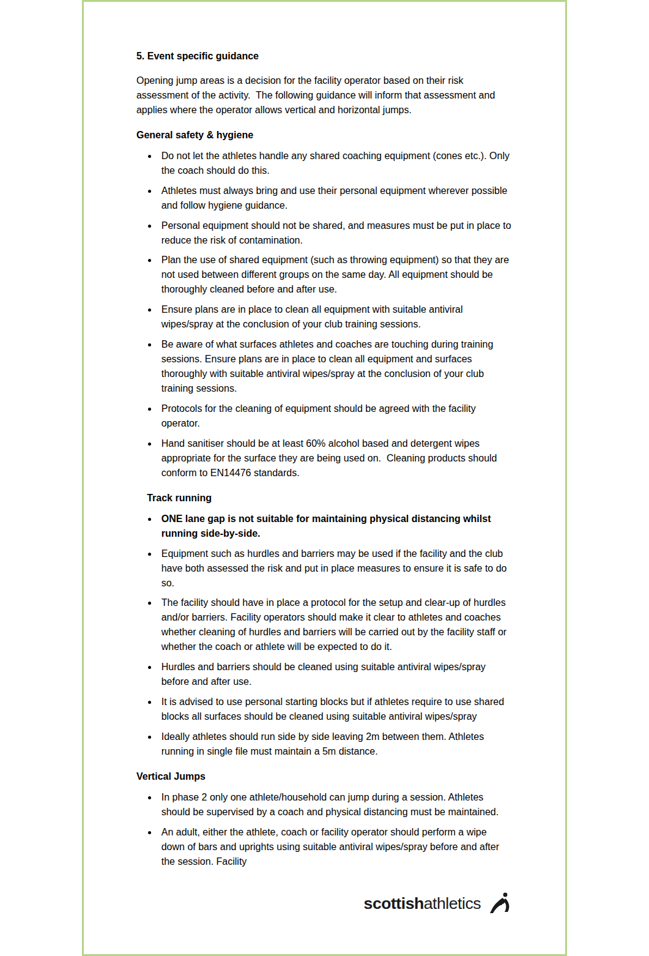5. Event specific guidance
Opening jump areas is a decision for the facility operator based on their risk assessment of the activity. The following guidance will inform that assessment and applies where the operator allows vertical and horizontal jumps.
General safety & hygiene
Do not let the athletes handle any shared coaching equipment (cones etc.). Only the coach should do this.
Athletes must always bring and use their personal equipment wherever possible and follow hygiene guidance.
Personal equipment should not be shared, and measures must be put in place to reduce the risk of contamination.
Plan the use of shared equipment (such as throwing equipment) so that they are not used between different groups on the same day. All equipment should be thoroughly cleaned before and after use.
Ensure plans are in place to clean all equipment with suitable antiviral wipes/spray at the conclusion of your club training sessions.
Be aware of what surfaces athletes and coaches are touching during training sessions. Ensure plans are in place to clean all equipment and surfaces thoroughly with suitable antiviral wipes/spray at the conclusion of your club training sessions.
Protocols for the cleaning of equipment should be agreed with the facility operator.
Hand sanitiser should be at least 60% alcohol based and detergent wipes appropriate for the surface they are being used on. Cleaning products should conform to EN14476 standards.
Track running
ONE lane gap is not suitable for maintaining physical distancing whilst running side-by-side.
Equipment such as hurdles and barriers may be used if the facility and the club have both assessed the risk and put in place measures to ensure it is safe to do so.
The facility should have in place a protocol for the setup and clear-up of hurdles and/or barriers. Facility operators should make it clear to athletes and coaches whether cleaning of hurdles and barriers will be carried out by the facility staff or whether the coach or athlete will be expected to do it.
Hurdles and barriers should be cleaned using suitable antiviral wipes/spray before and after use.
It is advised to use personal starting blocks but if athletes require to use shared blocks all surfaces should be cleaned using suitable antiviral wipes/spray
Ideally athletes should run side by side leaving 2m between them. Athletes running in single file must maintain a 5m distance.
Vertical Jumps
In phase 2 only one athlete/household can jump during a session. Athletes should be supervised by a coach and physical distancing must be maintained.
An adult, either the athlete, coach or facility operator should perform a wipe down of bars and uprights using suitable antiviral wipes/spray before and after the session. Facility
scottishathletics